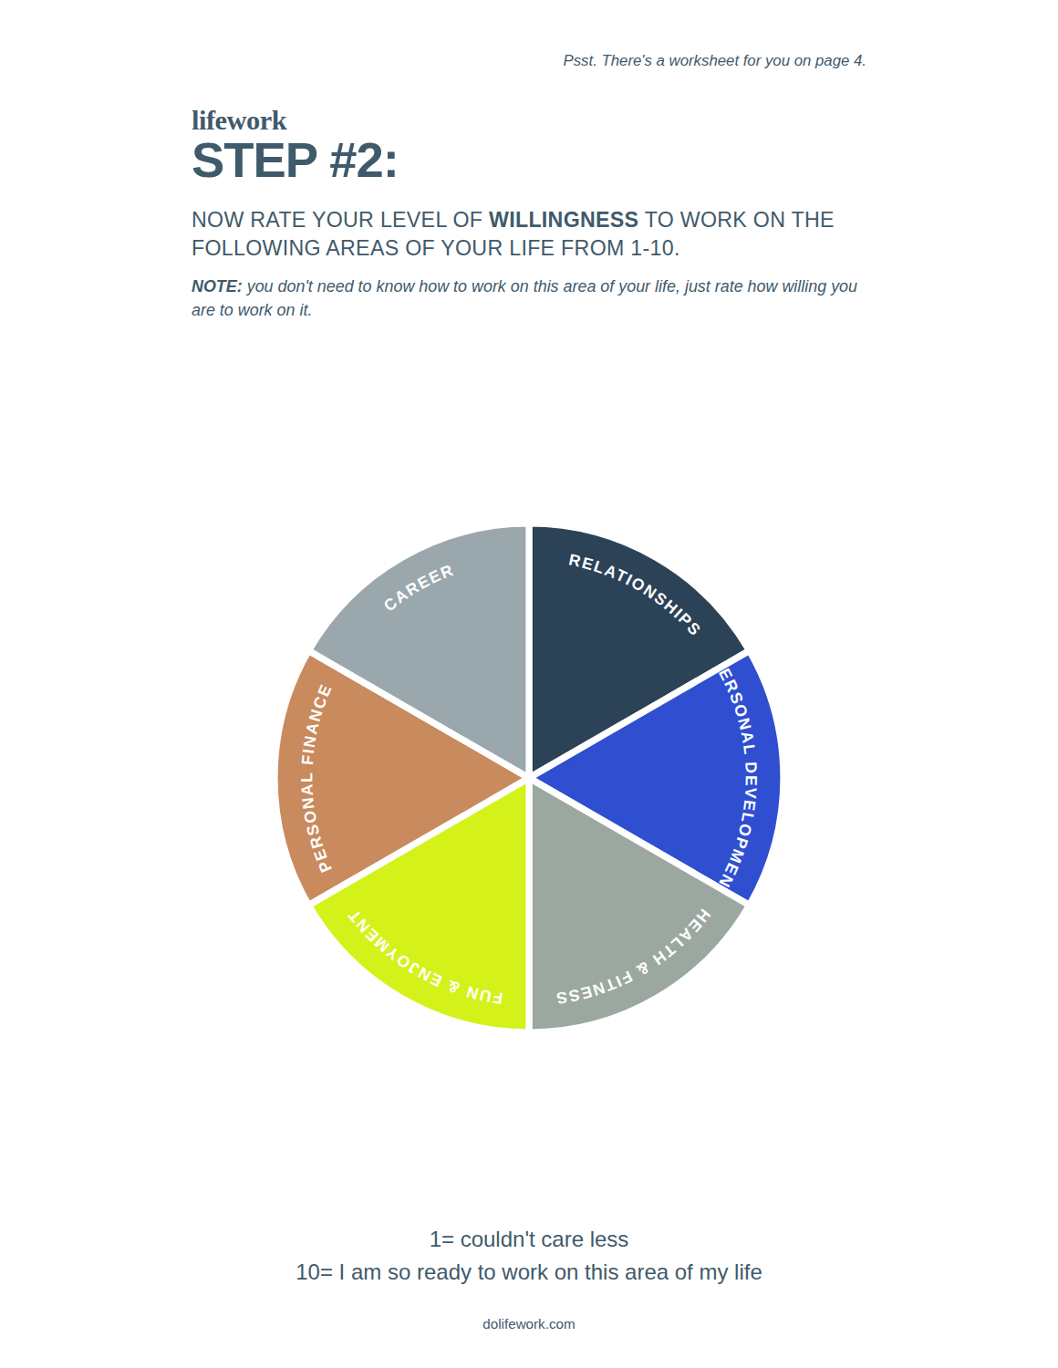Psst. There's a worksheet for you on page 4.
lifework
STEP #2:
Now rate your level of willingness to work on the following areas of your life from 1-10.
NOTE: you don't need to know how to work on this area of your life, just rate how willing you are to work on it.
Life areas wheel divided into six equal segments A circle split into six wedges labeled Relationships, Personal Development, Health & Fitness, Fun & Enjoyment, Personal Finance, and Career. RELATIONSHIPS PERSONAL DEVELOPMENT HEALTH & FITNESS FUN & ENJOYMENT PERSONAL FINANCE CAREER
1= couldn't care less
10= I am so ready to work on this area of my life
dolifework.com